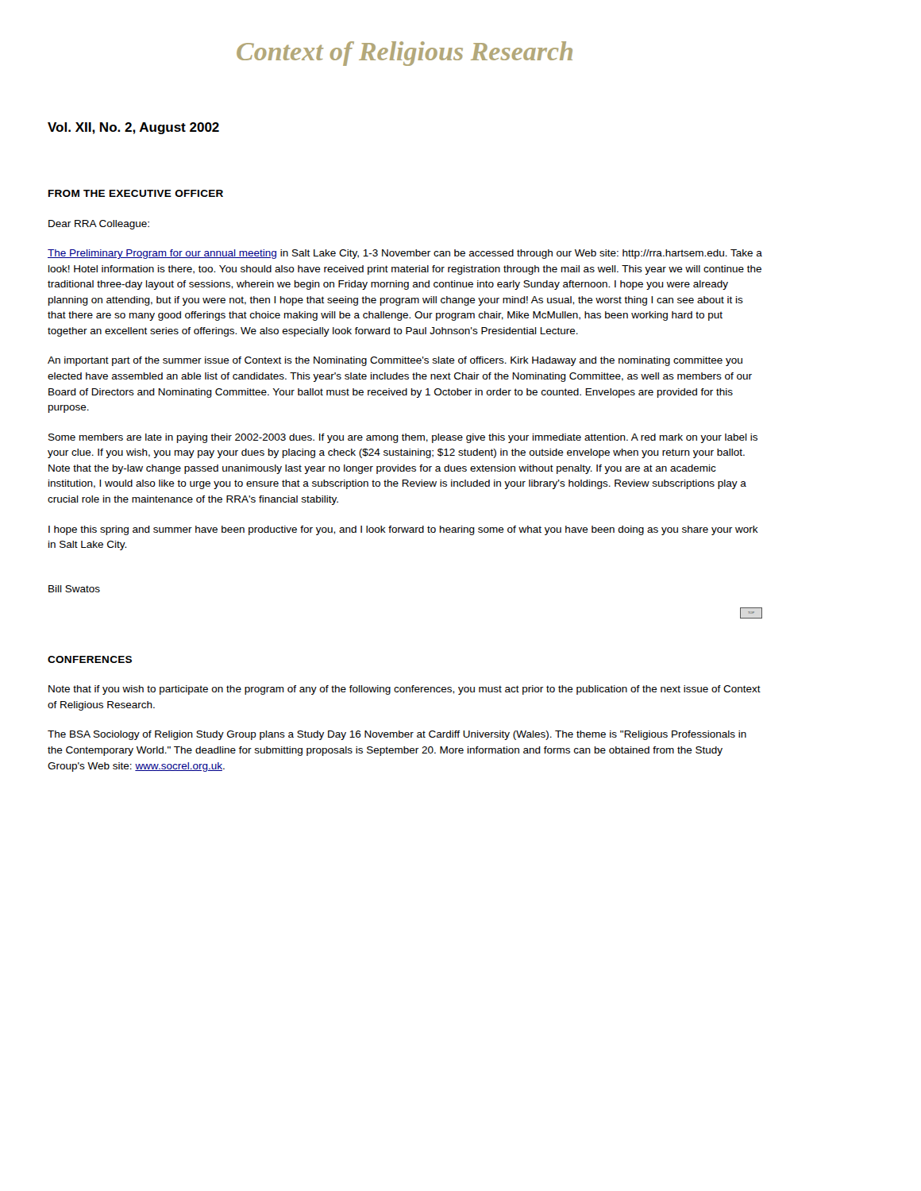Context of Religious Research
Vol. XII, No. 2, August 2002
FROM THE EXECUTIVE OFFICER
Dear RRA Colleague:
The Preliminary Program for our annual meeting in Salt Lake City, 1-3 November can be accessed through our Web site: http://rra.hartsem.edu. Take a look! Hotel information is there, too. You should also have received print material for registration through the mail as well. This year we will continue the traditional three-day layout of sessions, wherein we begin on Friday morning and continue into early Sunday afternoon. I hope you were already planning on attending, but if you were not, then I hope that seeing the program will change your mind! As usual, the worst thing I can see about it is that there are so many good offerings that choice making will be a challenge. Our program chair, Mike McMullen, has been working hard to put together an excellent series of offerings. We also especially look forward to Paul Johnson's Presidential Lecture.
An important part of the summer issue of Context is the Nominating Committee's slate of officers. Kirk Hadaway and the nominating committee you elected have assembled an able list of candidates. This year's slate includes the next Chair of the Nominating Committee, as well as members of our Board of Directors and Nominating Committee. Your ballot must be received by 1 October in order to be counted. Envelopes are provided for this purpose.
Some members are late in paying their 2002-2003 dues. If you are among them, please give this your immediate attention. A red mark on your label is your clue. If you wish, you may pay your dues by placing a check ($24 sustaining; $12 student) in the outside envelope when you return your ballot. Note that the by-law change passed unanimously last year no longer provides for a dues extension without penalty. If you are at an academic institution, I would also like to urge you to ensure that a subscription to the Review is included in your library's holdings. Review subscriptions play a crucial role in the maintenance of the RRA's financial stability.
I hope this spring and summer have been productive for you, and I look forward to hearing some of what you have been doing as you share your work in Salt Lake City.
Bill Swatos
TOP
CONFERENCES
Note that if you wish to participate on the program of any of the following conferences, you must act prior to the publication of the next issue of Context of Religious Research.
The BSA Sociology of Religion Study Group plans a Study Day 16 November at Cardiff University (Wales). The theme is "Religious Professionals in the Contemporary World." The deadline for submitting proposals is September 20. More information and forms can be obtained from the Study Group's Web site: www.socrel.org.uk.